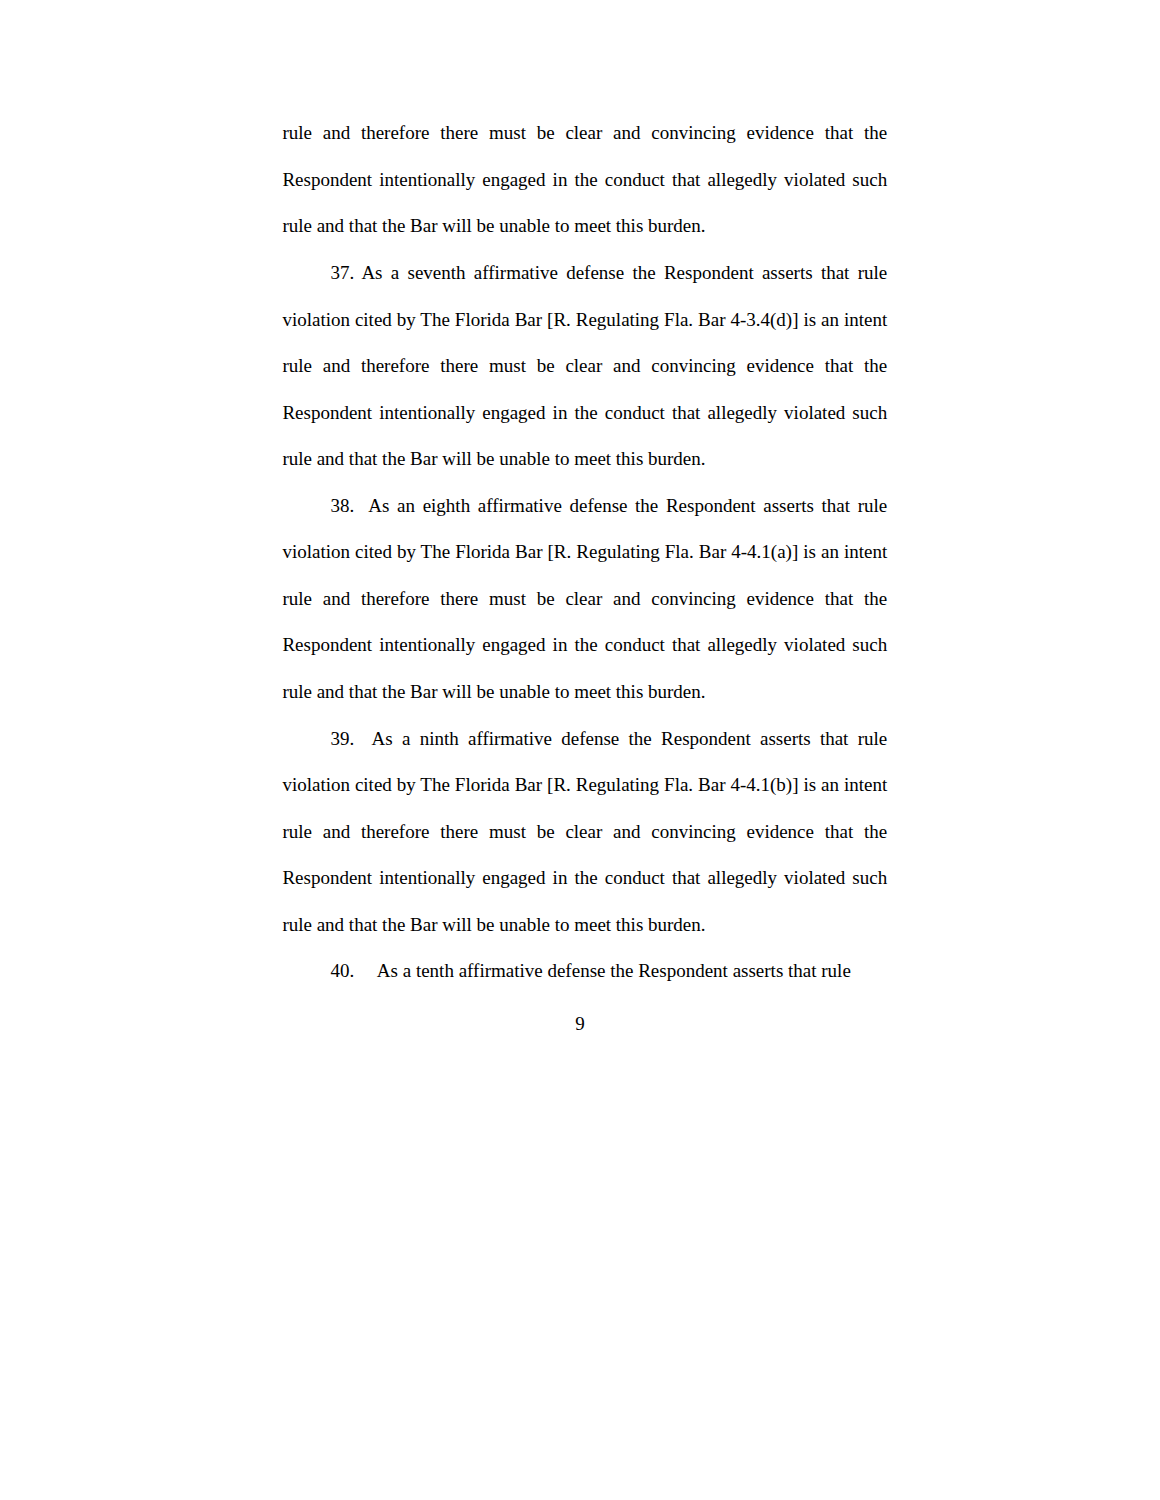rule and therefore there must be clear and convincing evidence that the Respondent intentionally engaged in the conduct that allegedly violated such rule and that the Bar will be unable to meet this burden.
37. As a seventh affirmative defense the Respondent asserts that rule violation cited by The Florida Bar [R. Regulating Fla. Bar 4-3.4(d)] is an intent rule and therefore there must be clear and convincing evidence that the Respondent intentionally engaged in the conduct that allegedly violated such rule and that the Bar will be unable to meet this burden.
38. As an eighth affirmative defense the Respondent asserts that rule violation cited by The Florida Bar [R. Regulating Fla. Bar 4-4.1(a)] is an intent rule and therefore there must be clear and convincing evidence that the Respondent intentionally engaged in the conduct that allegedly violated such rule and that the Bar will be unable to meet this burden.
39. As a ninth affirmative defense the Respondent asserts that rule violation cited by The Florida Bar [R. Regulating Fla. Bar 4-4.1(b)] is an intent rule and therefore there must be clear and convincing evidence that the Respondent intentionally engaged in the conduct that allegedly violated such rule and that the Bar will be unable to meet this burden.
40. As a tenth affirmative defense the Respondent asserts that rule
9